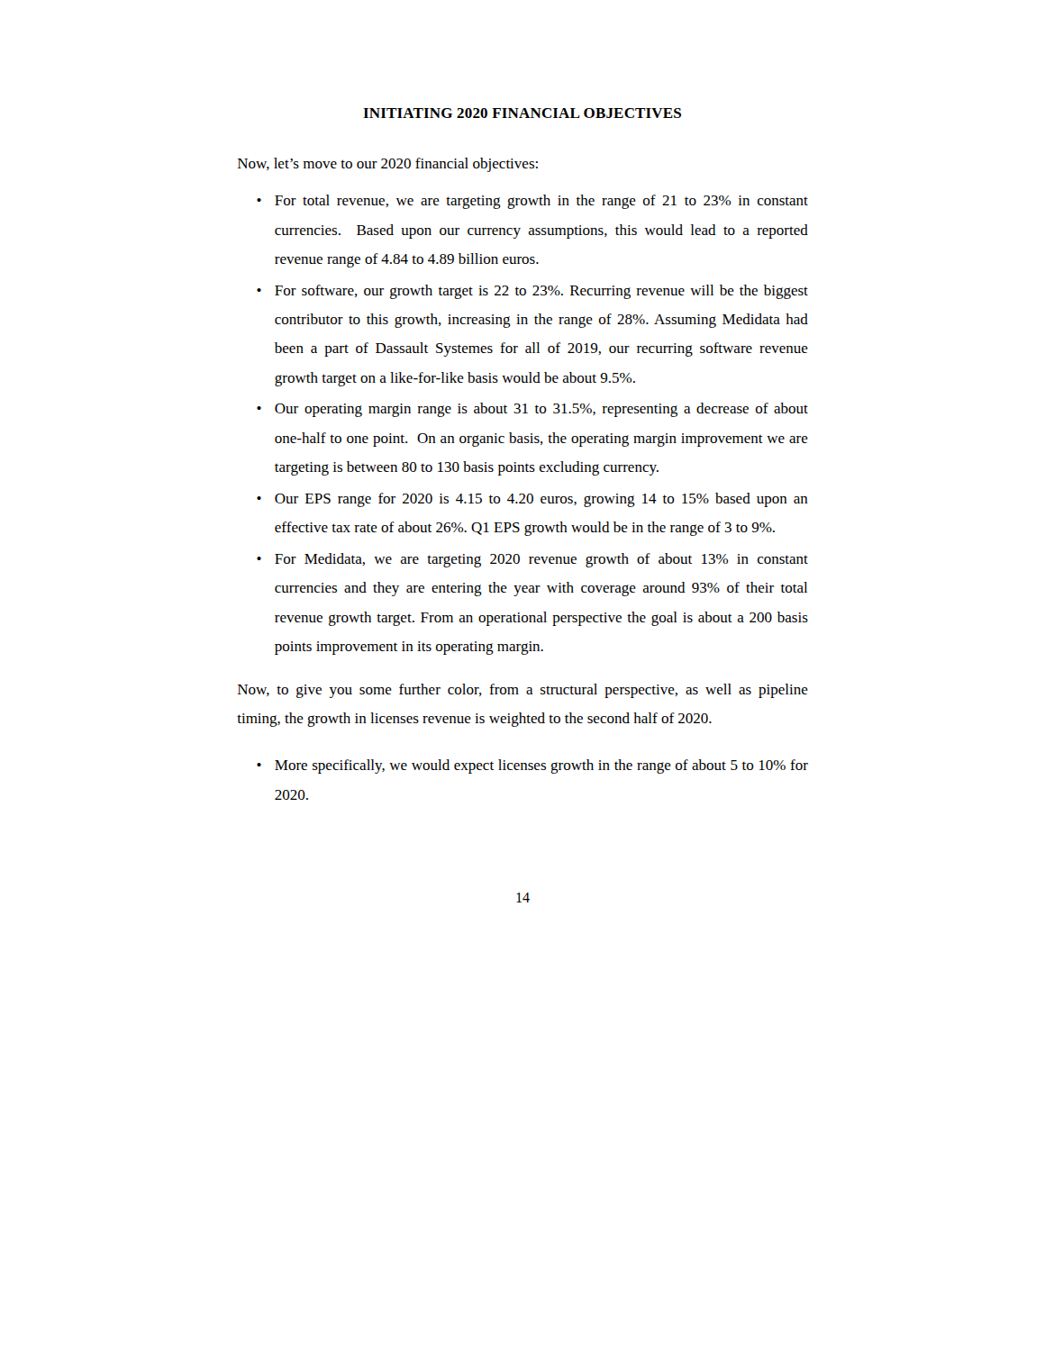INITIATING 2020 FINANCIAL OBJECTIVES
Now, let’s move to our 2020 financial objectives:
For total revenue, we are targeting growth in the range of 21 to 23% in constant currencies. Based upon our currency assumptions, this would lead to a reported revenue range of 4.84 to 4.89 billion euros.
For software, our growth target is 22 to 23%. Recurring revenue will be the biggest contributor to this growth, increasing in the range of 28%. Assuming Medidata had been a part of Dassault Systemes for all of 2019, our recurring software revenue growth target on a like-for-like basis would be about 9.5%.
Our operating margin range is about 31 to 31.5%, representing a decrease of about one-half to one point. On an organic basis, the operating margin improvement we are targeting is between 80 to 130 basis points excluding currency.
Our EPS range for 2020 is 4.15 to 4.20 euros, growing 14 to 15% based upon an effective tax rate of about 26%. Q1 EPS growth would be in the range of 3 to 9%.
For Medidata, we are targeting 2020 revenue growth of about 13% in constant currencies and they are entering the year with coverage around 93% of their total revenue growth target. From an operational perspective the goal is about a 200 basis points improvement in its operating margin.
Now, to give you some further color, from a structural perspective, as well as pipeline timing, the growth in licenses revenue is weighted to the second half of 2020.
More specifically, we would expect licenses growth in the range of about 5 to 10% for 2020.
14